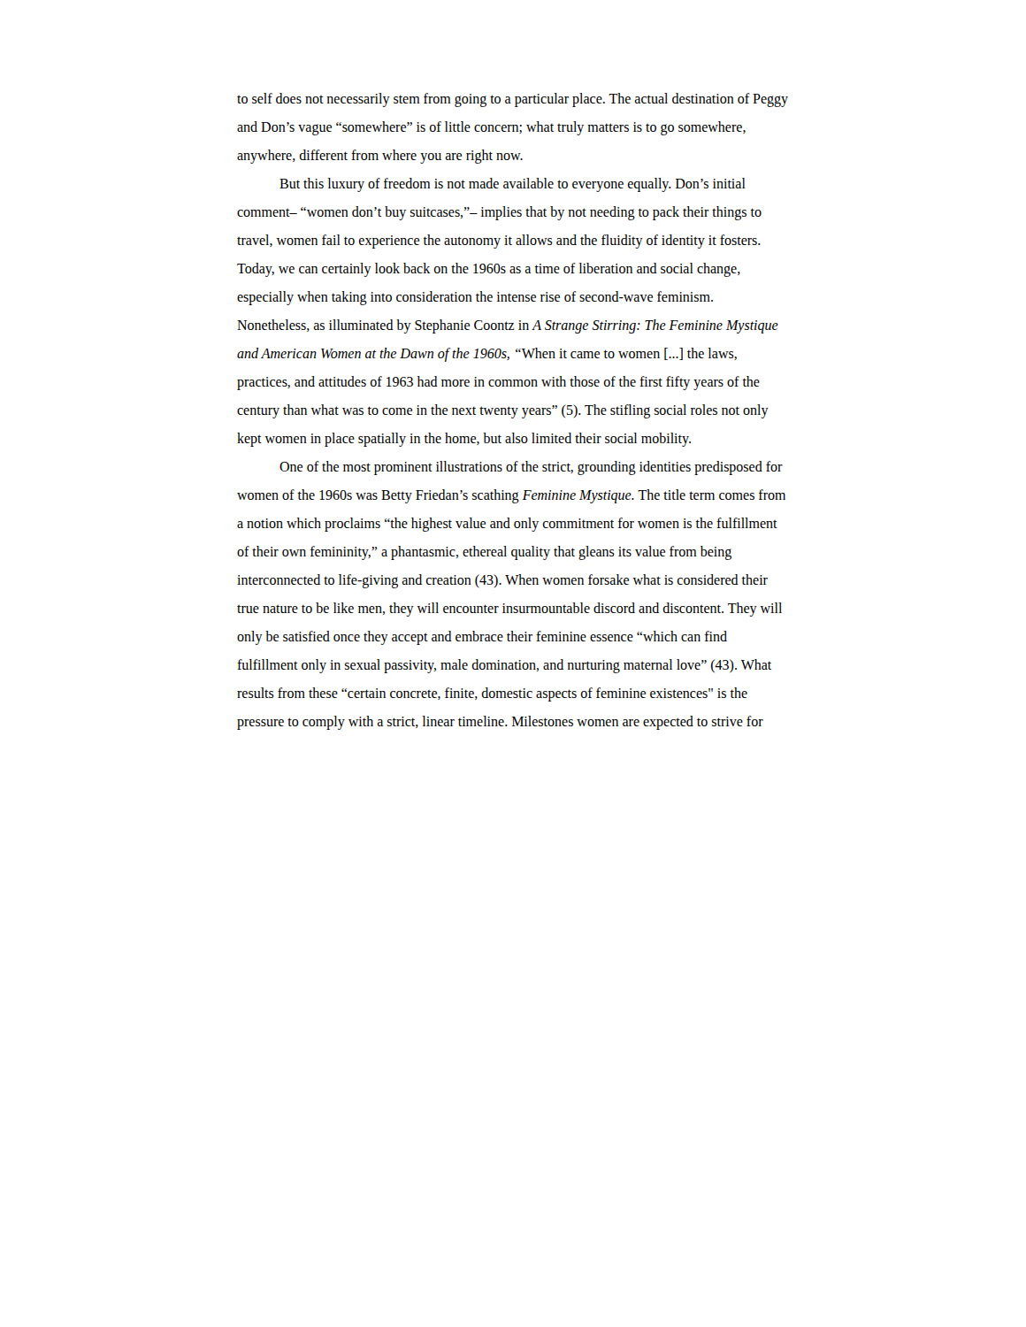to self does not necessarily stem from going to a particular place. The actual destination of Peggy and Don’s vague “somewhere” is of little concern; what truly matters is to go somewhere, anywhere, different from where you are right now.
But this luxury of freedom is not made available to everyone equally. Don’s initial comment– “women don’t buy suitcases,”– implies that by not needing to pack their things to travel, women fail to experience the autonomy it allows and the fluidity of identity it fosters. Today, we can certainly look back on the 1960s as a time of liberation and social change, especially when taking into consideration the intense rise of second-wave feminism. Nonetheless, as illuminated by Stephanie Coontz in A Strange Stirring: The Feminine Mystique and American Women at the Dawn of the 1960s, “When it came to women [...] the laws, practices, and attitudes of 1963 had more in common with those of the first fifty years of the century than what was to come in the next twenty years” (5). The stifling social roles not only kept women in place spatially in the home, but also limited their social mobility.
One of the most prominent illustrations of the strict, grounding identities predisposed for women of the 1960s was Betty Friedan’s scathing Feminine Mystique. The title term comes from a notion which proclaims “the highest value and only commitment for women is the fulfillment of their own femininity,” a phantasmic, ethereal quality that gleans its value from being interconnected to life-giving and creation (43). When women forsake what is considered their true nature to be like men, they will encounter insurmountable discord and discontent. They will only be satisfied once they accept and embrace their feminine essence “which can find fulfillment only in sexual passivity, male domination, and nurturing maternal love” (43). What results from these “certain concrete, finite, domestic aspects of feminine existences" is the pressure to comply with a strict, linear timeline. Milestones women are expected to strive for